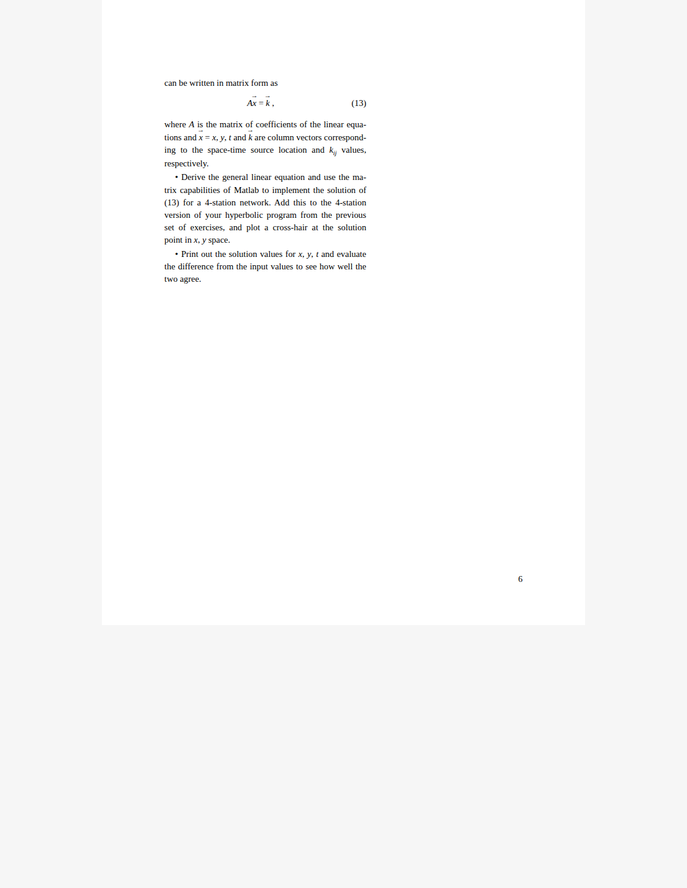can be written in matrix form as
A→x = →k ,
(13)
where A is the matrix of coefficients of the linear equations and →x = x, y, t and →k are column vectors corresponding to the space-time source location and kij values, respectively.
•Derive the general linear equation and use the matrix capabilities of Matlab to implement the solution of (13) for a 4-station network. Add this to the 4-station version of your hyperbolic program from the previous set of exercises, and plot a cross-hair at the solution point in x, y space.
•Print out the solution values for x, y, t and evaluate the difference from the input values to see how well the two agree.
6